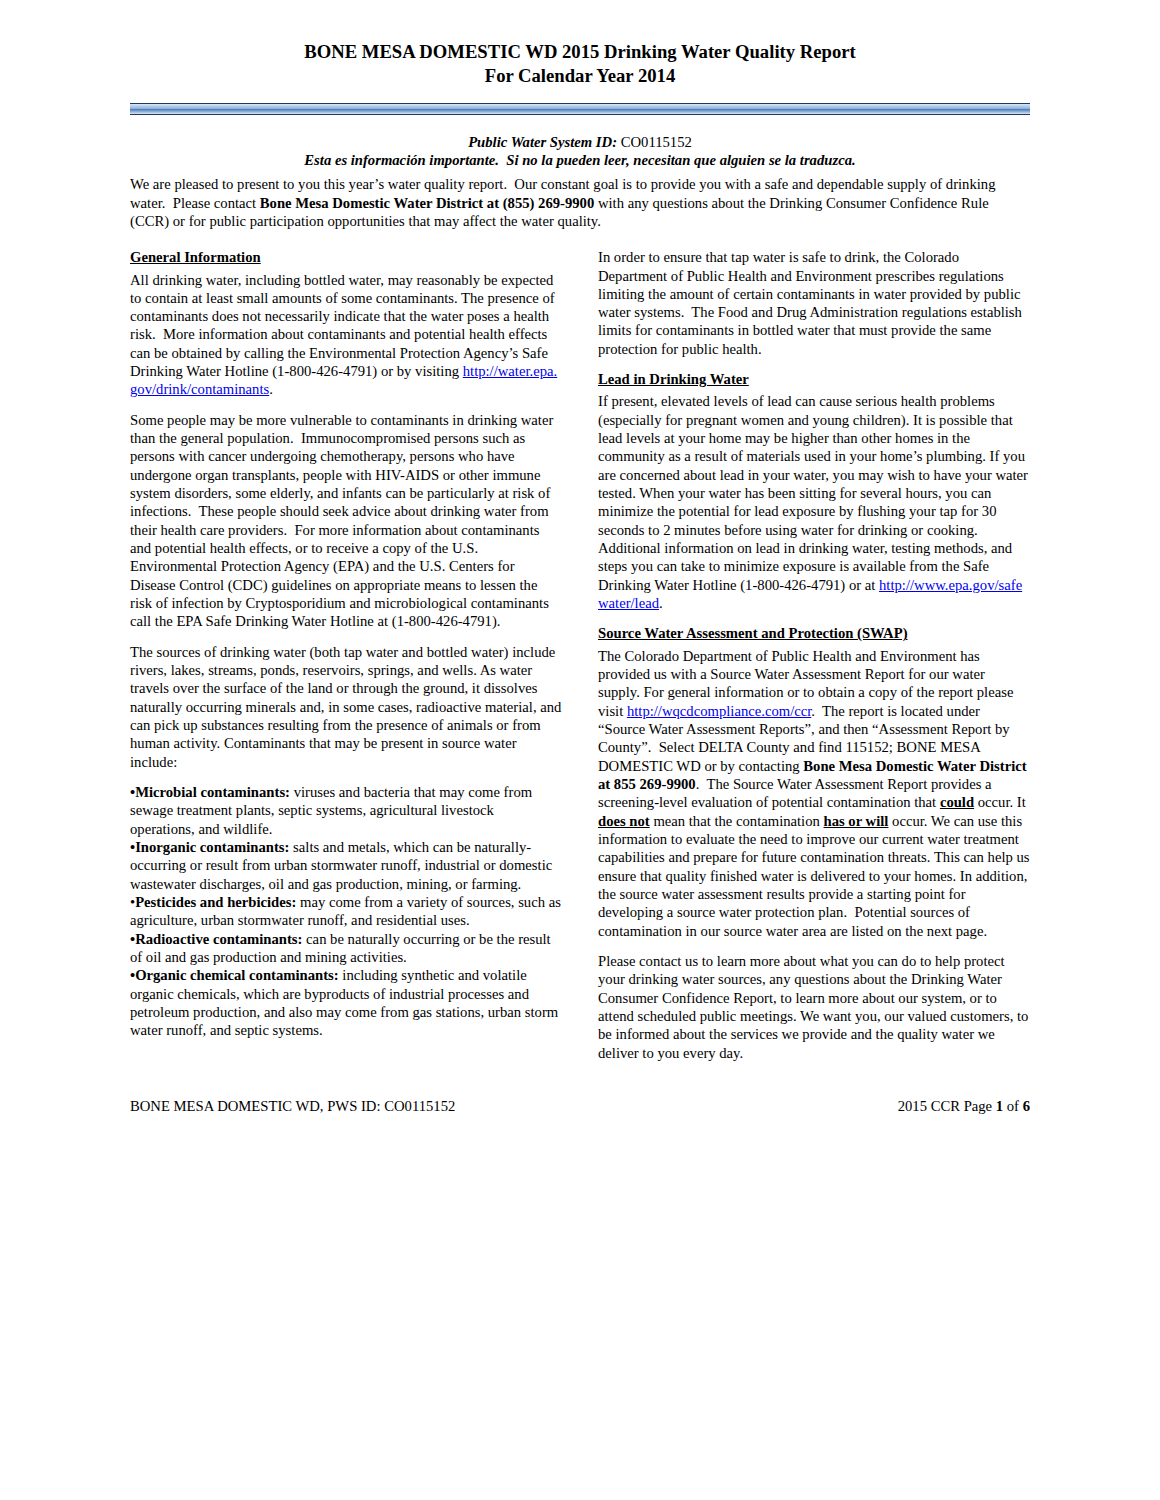BONE MESA DOMESTIC WD 2015 Drinking Water Quality Report
For Calendar Year 2014
Public Water System ID: CO0115152
Esta es información importante. Si no la pueden leer, necesitan que alguien se la traduzca.
We are pleased to present to you this year’s water quality report. Our constant goal is to provide you with a safe and dependable supply of drinking water. Please contact Bone Mesa Domestic Water District at (855) 269-9900 with any questions about the Drinking Consumer Confidence Rule (CCR) or for public participation opportunities that may affect the water quality.
General Information
All drinking water, including bottled water, may reasonably be expected to contain at least small amounts of some contaminants. The presence of contaminants does not necessarily indicate that the water poses a health risk. More information about contaminants and potential health effects can be obtained by calling the Environmental Protection Agency’s Safe Drinking Water Hotline (1-800-426-4791) or by visiting http://water.epa.gov/drink/contaminants.
Some people may be more vulnerable to contaminants in drinking water than the general population. Immunocompromised persons such as persons with cancer undergoing chemotherapy, persons who have undergone organ transplants, people with HIV-AIDS or other immune system disorders, some elderly, and infants can be particularly at risk of infections. These people should seek advice about drinking water from their health care providers. For more information about contaminants and potential health effects, or to receive a copy of the U.S. Environmental Protection Agency (EPA) and the U.S. Centers for Disease Control (CDC) guidelines on appropriate means to lessen the risk of infection by Cryptosporidium and microbiological contaminants call the EPA Safe Drinking Water Hotline at (1-800-426-4791).
The sources of drinking water (both tap water and bottled water) include rivers, lakes, streams, ponds, reservoirs, springs, and wells. As water travels over the surface of the land or through the ground, it dissolves naturally occurring minerals and, in some cases, radioactive material, and can pick up substances resulting from the presence of animals or from human activity. Contaminants that may be present in source water include:
•Microbial contaminants: viruses and bacteria that may come from sewage treatment plants, septic systems, agricultural livestock operations, and wildlife.
•Inorganic contaminants: salts and metals, which can be naturally-occurring or result from urban stormwater runoff, industrial or domestic wastewater discharges, oil and gas production, mining, or farming.
•Pesticides and herbicides: may come from a variety of sources, such as agriculture, urban stormwater runoff, and residential uses.
•Radioactive contaminants: can be naturally occurring or be the result of oil and gas production and mining activities.
•Organic chemical contaminants: including synthetic and volatile organic chemicals, which are byproducts of industrial processes and petroleum production, and also may come from gas stations, urban storm water runoff, and septic systems.
In order to ensure that tap water is safe to drink, the Colorado Department of Public Health and Environment prescribes regulations limiting the amount of certain contaminants in water provided by public water systems. The Food and Drug Administration regulations establish limits for contaminants in bottled water that must provide the same protection for public health.
Lead in Drinking Water
If present, elevated levels of lead can cause serious health problems (especially for pregnant women and young children). It is possible that lead levels at your home may be higher than other homes in the community as a result of materials used in your home’s plumbing. If you are concerned about lead in your water, you may wish to have your water tested. When your water has been sitting for several hours, you can minimize the potential for lead exposure by flushing your tap for 30 seconds to 2 minutes before using water for drinking or cooking. Additional information on lead in drinking water, testing methods, and steps you can take to minimize exposure is available from the Safe Drinking Water Hotline (1-800-426-4791) or at http://www.epa.gov/safewater/lead.
Source Water Assessment and Protection (SWAP)
The Colorado Department of Public Health and Environment has provided us with a Source Water Assessment Report for our water supply. For general information or to obtain a copy of the report please visit http://wqcdcompliance.com/ccr. The report is located under “Source Water Assessment Reports”, and then “Assessment Report by County”. Select DELTA County and find 115152; BONE MESA DOMESTIC WD or by contacting Bone Mesa Domestic Water District at 855 269-9900. The Source Water Assessment Report provides a screening-level evaluation of potential contamination that could occur. It does not mean that the contamination has or will occur. We can use this information to evaluate the need to improve our current water treatment capabilities and prepare for future contamination threats. This can help us ensure that quality finished water is delivered to your homes. In addition, the source water assessment results provide a starting point for developing a source water protection plan. Potential sources of contamination in our source water area are listed on the next page.
Please contact us to learn more about what you can do to help protect your drinking water sources, any questions about the Drinking Water Consumer Confidence Report, to learn more about our system, or to attend scheduled public meetings. We want you, our valued customers, to be informed about the services we provide and the quality water we deliver to you every day.
BONE MESA DOMESTIC WD, PWS ID: CO0115152 2015 CCR Page 1 of 6